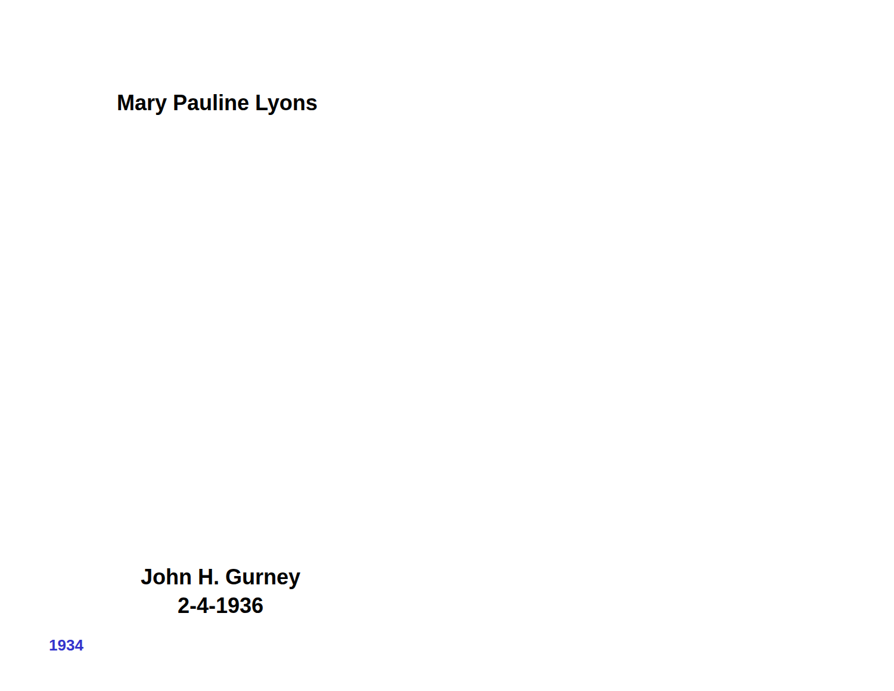Mary Pauline Lyons
John H. Gurney2-4-1936
1934